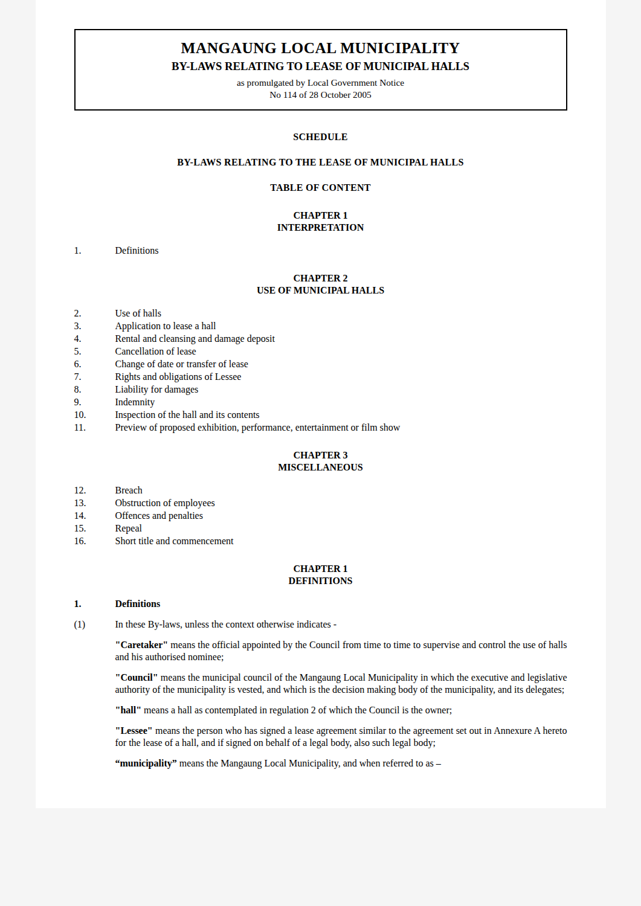MANGAUNG LOCAL MUNICIPALITY
BY-LAWS RELATING TO LEASE OF MUNICIPAL HALLS
as promulgated by Local Government Notice
No 114 of 28 October 2005
SCHEDULE
BY-LAWS RELATING TO THE LEASE OF MUNICIPAL HALLS
TABLE OF CONTENT
CHAPTER 1 INTERPRETATION
1. Definitions
CHAPTER 2 USE OF MUNICIPAL HALLS
2. Use of halls
3. Application to lease a hall
4. Rental and cleansing and damage deposit
5. Cancellation of lease
6. Change of date or transfer of lease
7. Rights and obligations of Lessee
8. Liability for damages
9. Indemnity
10. Inspection of the hall and its contents
11. Preview of proposed exhibition, performance, entertainment or film show
CHAPTER 3 MISCELLANEOUS
12. Breach
13. Obstruction of employees
14. Offences and penalties
15. Repeal
16. Short title and commencement
CHAPTER 1 DEFINITIONS
1. Definitions
(1) In these By-laws, unless the context otherwise indicates -
"Caretaker" means the official appointed by the Council from time to time to supervise and control the use of halls and his authorised nominee;
"Council" means the municipal council of the Mangaung Local Municipality in which the executive and legislative authority of the municipality is vested, and which is the decision making body of the municipality, and its delegates;
"hall" means a hall as contemplated in regulation 2 of which the Council is the owner;
"Lessee" means the person who has signed a lease agreement similar to the agreement set out in Annexure A hereto for the lease of a hall, and if signed on behalf of a legal body, also such legal body;
“municipality” means the Mangaung Local Municipality, and when referred to as –